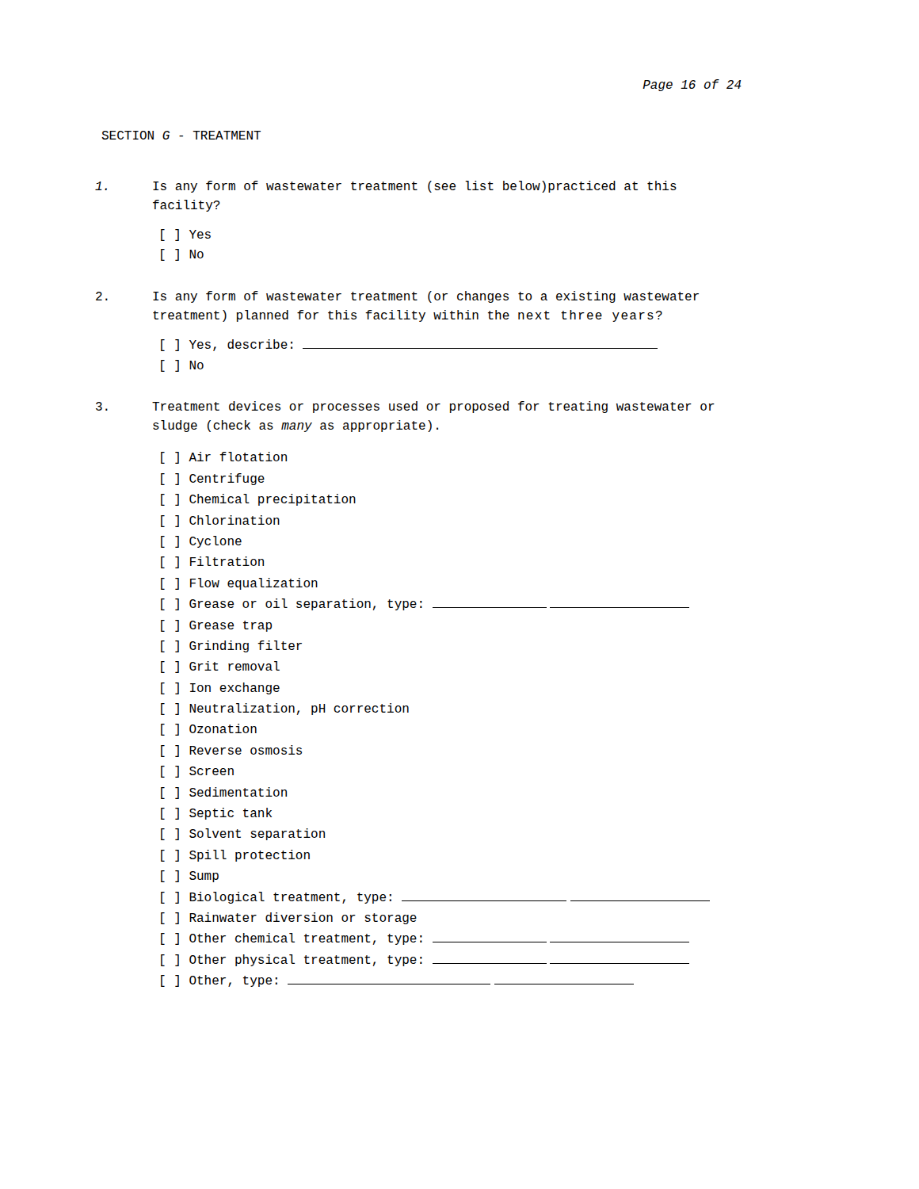Page 16 of 24
SECTION G - TREATMENT
1. Is any form of wastewater treatment (see list below)practiced at this facility?
[ ] Yes
[ ] No
2. Is any form of wastewater treatment (or changes to a existing wastewater treatment) planned for this facility within the next three years?
[ ] Yes, describe:
[ ] No
3. Treatment devices or processes used or proposed for treating wastewater or sludge (check as many as appropriate).
[ ] Air flotation
[ ] Centrifuge
[ ] Chemical precipitation
[ ] Chlorination
[ ] Cyclone
[ ] Filtration
[ ] Flow equalization
[ ] Grease or oil separation, type:
[ ] Grease trap
[ ] Grinding filter
[ ] Grit removal
[ ] Ion exchange
[ ] Neutralization, pH correction
[ ] Ozonation
[ ] Reverse osmosis
[ ] Screen
[ ] Sedimentation
[ ] Septic tank
[ ] Solvent separation
[ ] Spill protection
[ ] Sump
[ ] Biological treatment, type:
[ ] Rainwater diversion or storage
[ ] Other chemical treatment, type:
[ ] Other physical treatment, type:
[ ] Other, type: